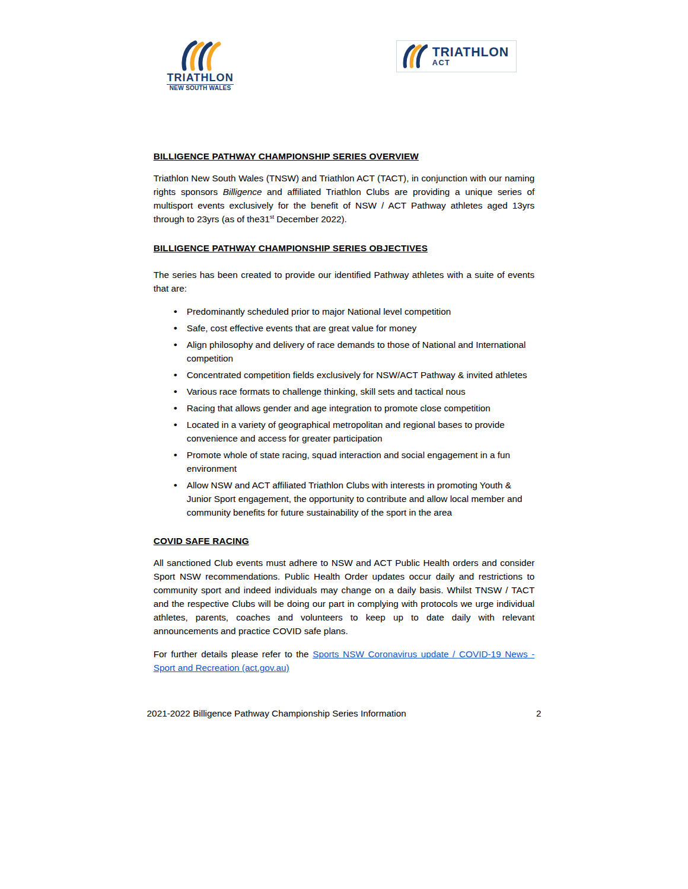TRIATHLON NEW SOUTH WALES
TRIATHLON ACT
BILLIGENCE PATHWAY CHAMPIONSHIP SERIES OVERVIEW
Triathlon New South Wales (TNSW) and Triathlon ACT (TACT), in conjunction with our naming rights sponsors Billigence and affiliated Triathlon Clubs are providing a unique series of multisport events exclusively for the benefit of NSW / ACT Pathway athletes aged 13yrs through to 23yrs (as of the31st December 2022).
BILLIGENCE PATHWAY CHAMPIONSHIP SERIES OBJECTIVES
The series has been created to provide our identified Pathway athletes with a suite of events that are:
Predominantly scheduled prior to major National level competition
Safe, cost effective events that are great value for money
Align philosophy and delivery of race demands to those of National and International competition
Concentrated competition fields exclusively for NSW/ACT Pathway & invited athletes
Various race formats to challenge thinking, skill sets and tactical nous
Racing that allows gender and age integration to promote close competition
Located in a variety of geographical metropolitan and regional bases to provide convenience and access for greater participation
Promote whole of state racing, squad interaction and social engagement in a fun environment
Allow NSW and ACT affiliated Triathlon Clubs with interests in promoting Youth & Junior Sport engagement, the opportunity to contribute and allow local member and community benefits for future sustainability of the sport in the area
COVID SAFE RACING
All sanctioned Club events must adhere to NSW and ACT Public Health orders and consider Sport NSW recommendations. Public Health Order updates occur daily and restrictions to community sport and indeed individuals may change on a daily basis. Whilst TNSW / TACT and the respective Clubs will be doing our part in complying with protocols we urge individual athletes, parents, coaches and volunteers to keep up to date daily with relevant announcements and practice COVID safe plans.
For further details please refer to the Sports NSW Coronavirus update / COVID-19 News - Sport and Recreation (act.gov.au)
2021-2022 Billigence Pathway Championship Series Information 2